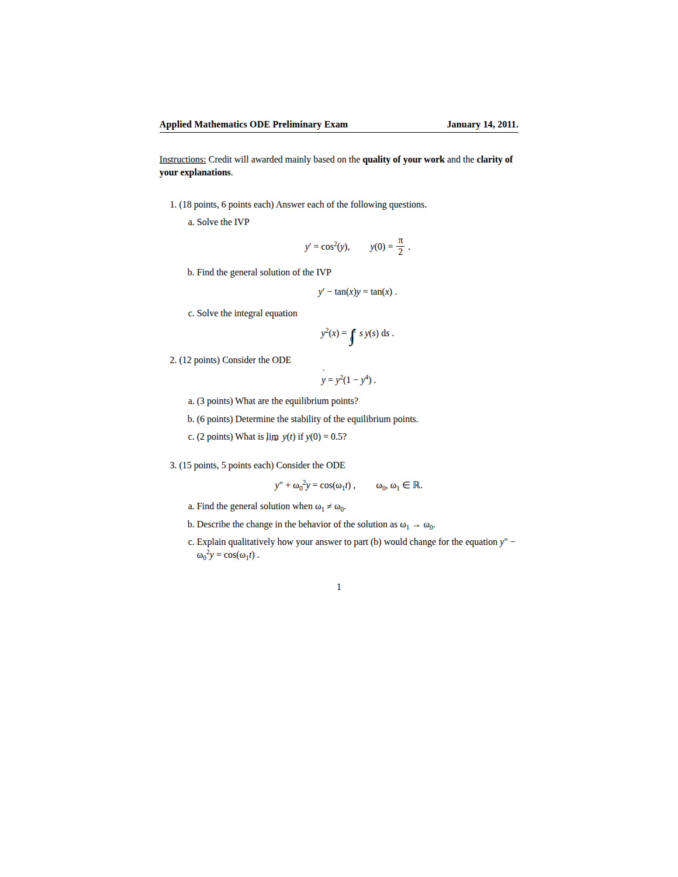Applied Mathematics ODE Preliminary Exam January 14, 2011.
Instructions: Credit will awarded mainly based on the quality of your work and the clarity of your explanations.
(18 points, 6 points each) Answer each of the following questions.
Solve the IVP
y′ = cos2(y), y(0) = π 2 .
Find the general solution of the IVP
y′ − tan(x)y = tan(x) .
Solve the integral equation
y2(x) = ∫x 0 s y(s) ds .
(12 points) Consider the ODE
y = y2(1 − y4) .
(3 points) What are the equilibrium points?
(6 points) Determine the stability of the equilibrium points.
(2 points) What is limt→∞ y(t) if y(0) = 0.5?
(15 points, 5 points each) Consider the ODE
y″ + ω02y = cos(ω1t) , ω0, ω1 ∈ ℝ.
Find the general solution when ω1 ≠ ω0.
Describe the change in the behavior of the solution as ω1 → ω0.
Explain qualitatively how your answer to part (b) would change for the equation y″ − ω02y = cos(ω1t) .
1